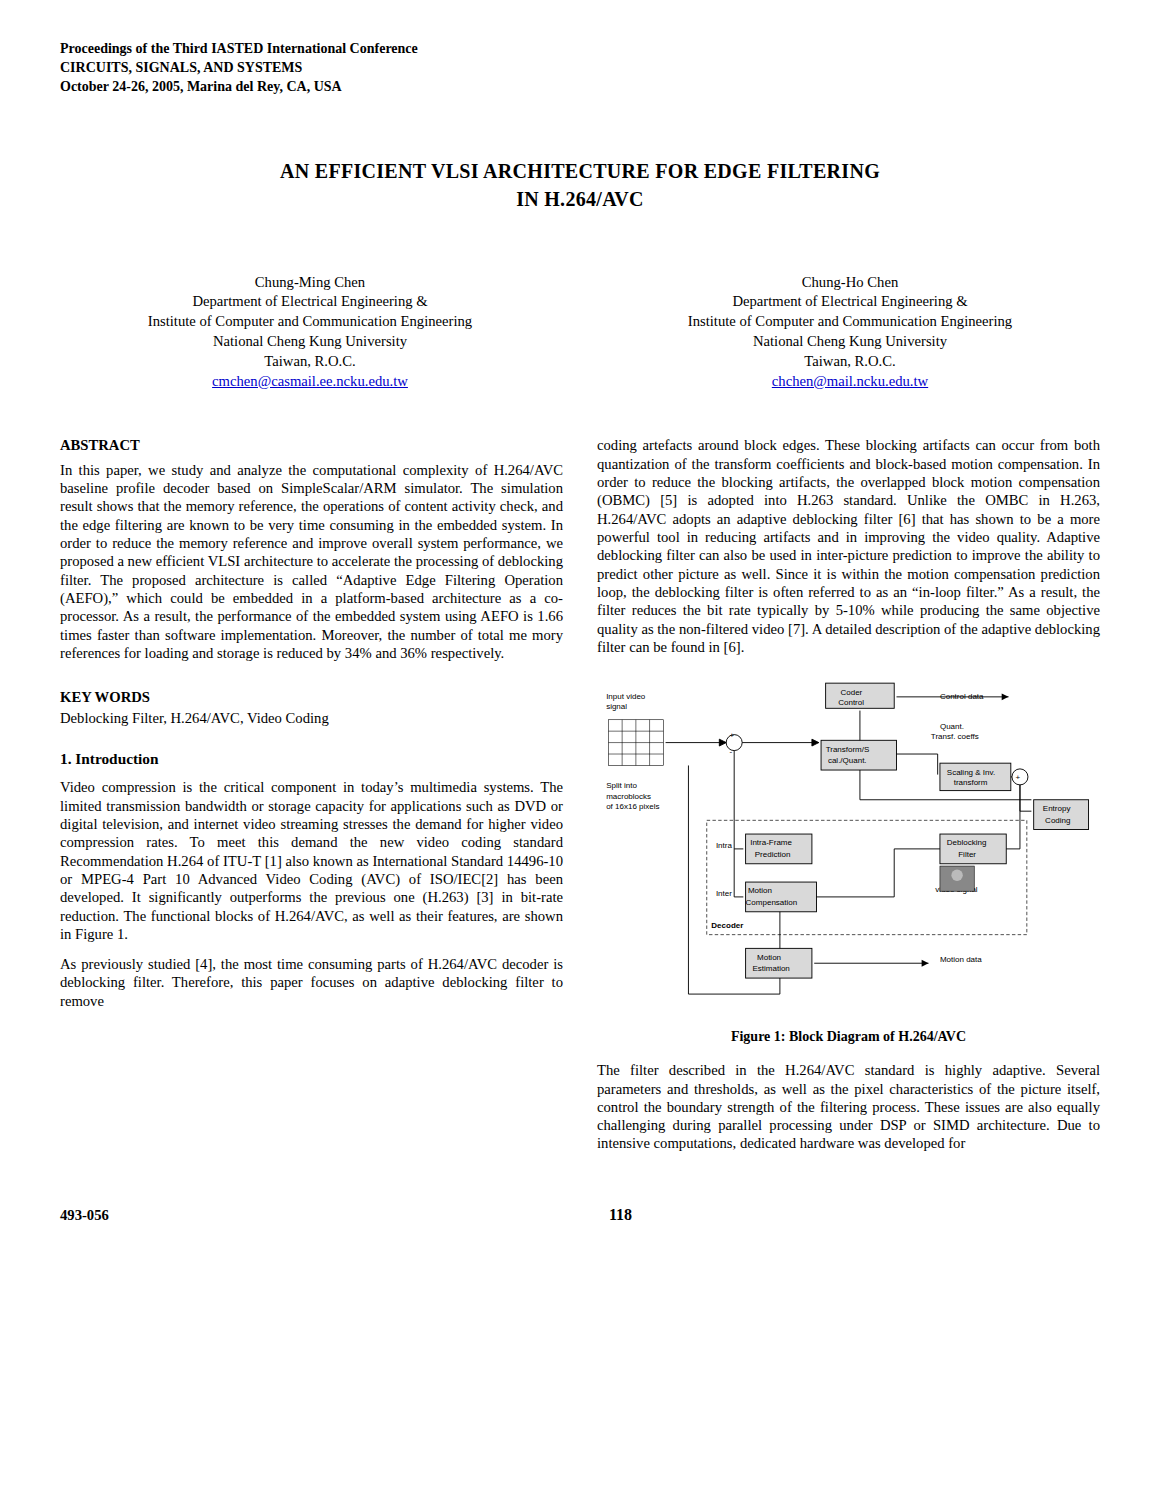Proceedings of the Third IASTED International Conference
CIRCUITS, SIGNALS, AND SYSTEMS
October 24-26, 2005, Marina del Rey, CA, USA
AN EFFICIENT VLSI ARCHITECTURE FOR EDGE FILTERING
IN H.264/AVC
Chung-Ming Chen
Department of Electrical Engineering &
Institute of Computer and Communication Engineering
National Cheng Kung University
Taiwan, R.O.C.
cmchen@casmail.ee.ncku.edu.tw
Chung-Ho Chen
Department of Electrical Engineering &
Institute of Computer and Communication Engineering
National Cheng Kung University
Taiwan, R.O.C.
chchen@mail.ncku.edu.tw
ABSTRACT
In this paper, we study and analyze the computational complexity of H.264/AVC baseline profile decoder based on SimpleScalar/ARM simulator. The simulation result shows that the memory reference, the operations of content activity check, and the edge filtering are known to be very time consuming in the embedded system. In order to reduce the memory reference and improve overall system performance, we proposed a new efficient VLSI architecture to accelerate the processing of deblocking filter. The proposed architecture is called “Adaptive Edge Filtering Operation (AEFO),” which could be embedded in a platform-based architecture as a co-processor. As a result, the performance of the embedded system using AEFO is 1.66 times faster than software implementation. Moreover, the number of total me mory references for loading and storage is reduced by 34% and 36% respectively.
KEY WORDS
Deblocking Filter, H.264/AVC, Video Coding
1. Introduction
Video compression is the critical component in today’s multimedia systems. The limited transmission bandwidth or storage capacity for applications such as DVD or digital television, and internet video streaming stresses the demand for higher video compression rates. To meet this demand the new video coding standard Recommendation H.264 of ITU-T [1] also known as International Standard 14496-10 or MPEG-4 Part 10 Advanced Video Coding (AVC) of ISO/IEC[2] has been developed. It significantly outperforms the previous one (H.263) [3] in bit-rate reduction. The functional blocks of H.264/AVC, as well as their features, are shown in Figure 1.
As previously studied [4], the most time consuming parts of H.264/AVC decoder is deblocking filter. Therefore, this paper focuses on adaptive deblocking filter to remove
coding artefacts around block edges. These blocking artifacts can occur from both quantization of the transform coefficients and block-based motion compensation. In order to reduce the blocking artifacts, the overlapped block motion compensation (OBMC) [5] is adopted into H.263 standard. Unlike the OMBC in H.263, H.264/AVC adopts an adaptive deblocking filter [6] that has shown to be a more powerful tool in reducing artifacts and in improving the video quality. Adaptive deblocking filter can also be used in inter-picture prediction to improve the ability to predict other picture as well. Since it is within the motion compensation prediction loop, the deblocking filter is often referred to as an “in-loop filter.” As a result, the filter reduces the bit rate typically by 5-10% while producing the same objective quality as the non-filtered video [7]. A detailed description of the adaptive deblocking filter can be found in [6].
Input video signal Split into macroblocks of 16x16 pixels Coder Control Control data Transform/S cal./Quant. Quant. Transf. coeffs Scaling & Inv. transform Entropy Coding Deblocking Filter Intra-Frame Prediction Intra Motion Compensation Inter Motion Estimation Motion data Output video signal Decoder + - +
Figure 1: Block Diagram of H.264/AVC
The filter described in the H.264/AVC standard is highly adaptive. Several parameters and thresholds, as well as the pixel characteristics of the picture itself, control the boundary strength of the filtering process. These issues are also equally challenging during parallel processing under DSP or SIMD architecture. Due to intensive computations, dedicated hardware was developed for
493-056
118